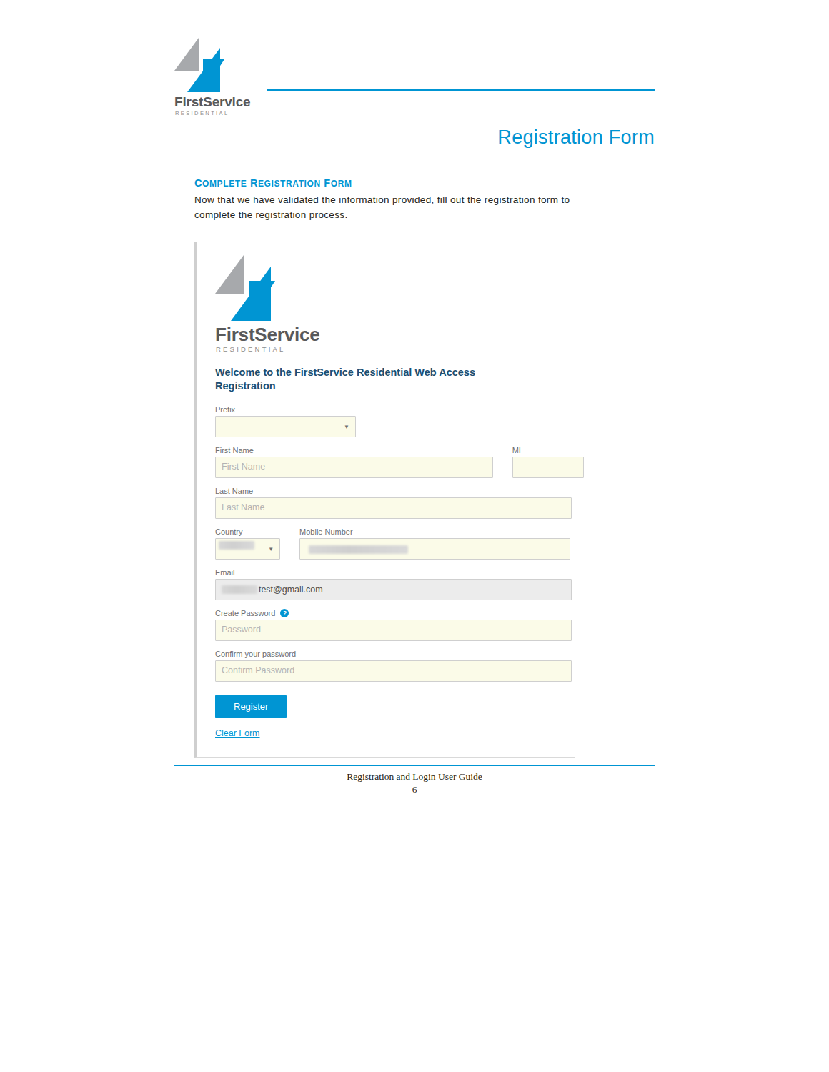FirstService
RESIDENTIAL
Registration Form
COMPLETE REGISTRATION FORM
Now that we have validated the information provided, fill out the registration form to complete the registration process.
FirstService
RESIDENTIAL
Welcome to the FirstService Residential Web Access Registration
Prefix
First Name
First Name
MI
Last Name
Last Name
Country
Mobile Number
Email
test@gmail.com
Create Password ?
Password
Confirm your password
Confirm Password
Register
Clear Form
Registration and Login User Guide
6